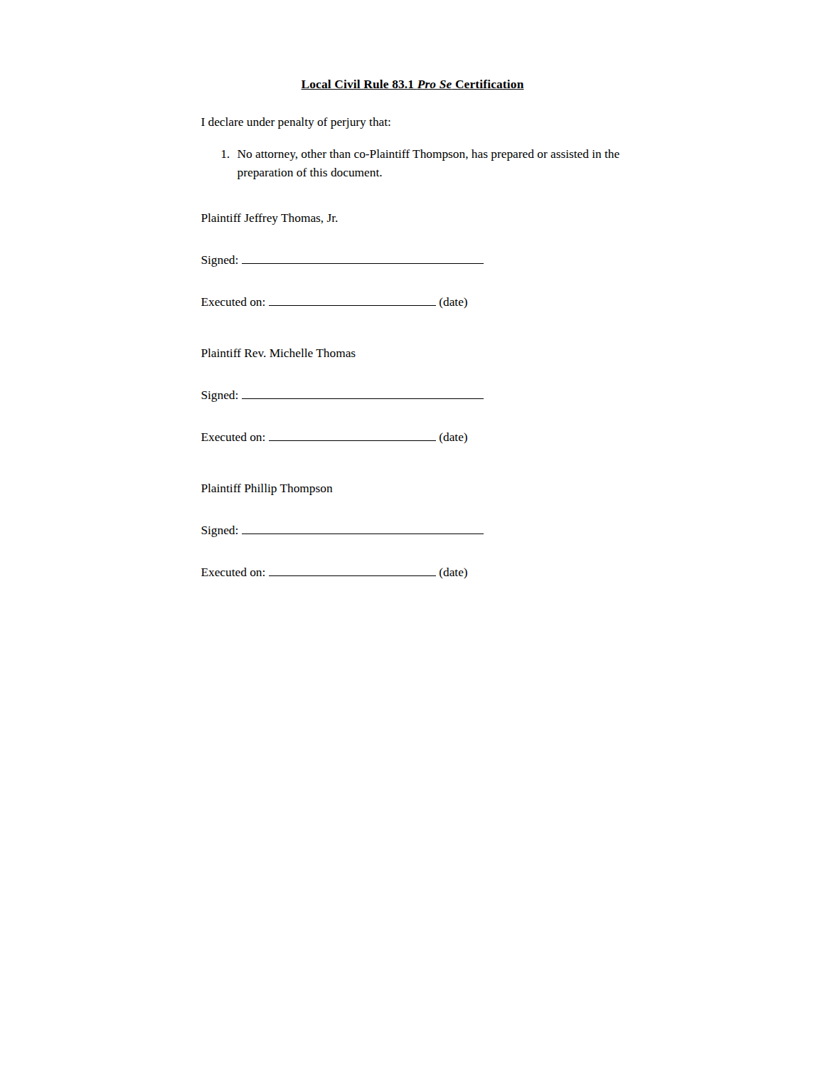Local Civil Rule 83.1 Pro Se Certification
I declare under penalty of perjury that:
No attorney, other than co-Plaintiff Thompson, has prepared or assisted in the preparation of this document.
Plaintiff Jeffrey Thomas, Jr.
Signed:
Executed on: (date)
Plaintiff Rev. Michelle Thomas
Signed:
Executed on: (date)
Plaintiff Phillip Thompson
Signed:
Executed on: (date)